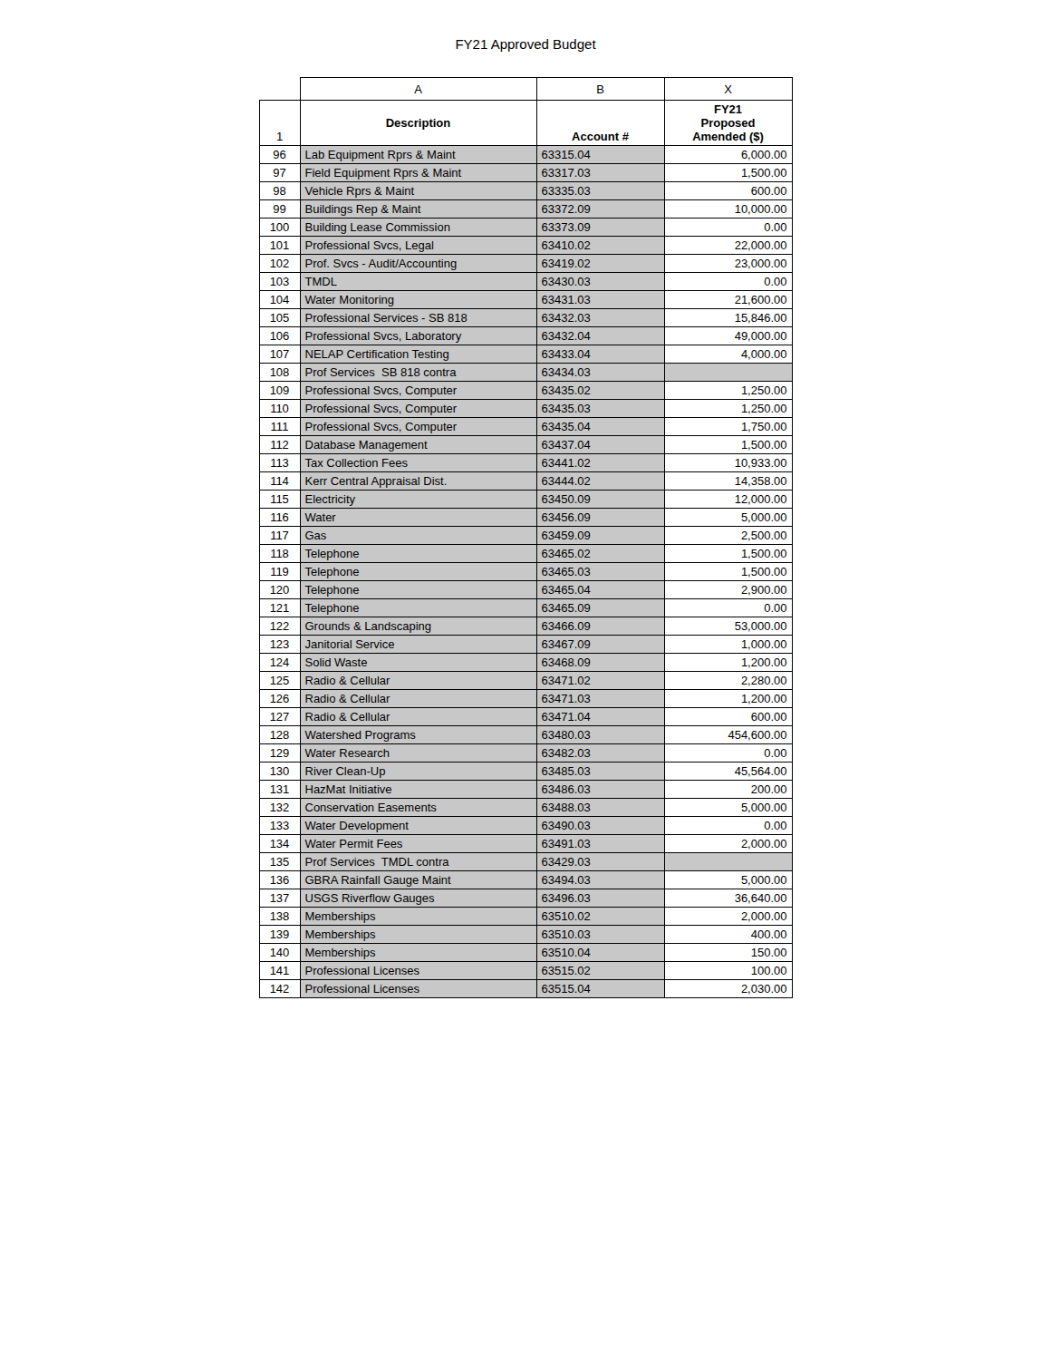FY21 Approved Budget
| | A | B | X |
| --- | --- | --- | --- |
| 1 | Description | Account # | FY21 Proposed Amended ($) |
| 96 | Lab Equipment Rprs & Maint | 63315.04 | 6,000.00 |
| 97 | Field Equipment Rprs & Maint | 63317.03 | 1,500.00 |
| 98 | Vehicle Rprs & Maint | 63335.03 | 600.00 |
| 99 | Buildings Rep & Maint | 63372.09 | 10,000.00 |
| 100 | Building Lease Commission | 63373.09 | 0.00 |
| 101 | Professional Svcs, Legal | 63410.02 | 22,000.00 |
| 102 | Prof. Svcs - Audit/Accounting | 63419.02 | 23,000.00 |
| 103 | TMDL | 63430.03 | 0.00 |
| 104 | Water Monitoring | 63431.03 | 21,600.00 |
| 105 | Professional Services - SB 818 | 63432.03 | 15,846.00 |
| 106 | Professional Svcs, Laboratory | 63432.04 | 49,000.00 |
| 107 | NELAP Certification Testing | 63433.04 | 4,000.00 |
| 108 | Prof Services SB 818 contra | 63434.03 | |
| 109 | Professional Svcs, Computer | 63435.02 | 1,250.00 |
| 110 | Professional Svcs, Computer | 63435.03 | 1,250.00 |
| 111 | Professional Svcs, Computer | 63435.04 | 1,750.00 |
| 112 | Database Management | 63437.04 | 1,500.00 |
| 113 | Tax Collection Fees | 63441.02 | 10,933.00 |
| 114 | Kerr Central Appraisal Dist. | 63444.02 | 14,358.00 |
| 115 | Electricity | 63450.09 | 12,000.00 |
| 116 | Water | 63456.09 | 5,000.00 |
| 117 | Gas | 63459.09 | 2,500.00 |
| 118 | Telephone | 63465.02 | 1,500.00 |
| 119 | Telephone | 63465.03 | 1,500.00 |
| 120 | Telephone | 63465.04 | 2,900.00 |
| 121 | Telephone | 63465.09 | 0.00 |
| 122 | Grounds & Landscaping | 63466.09 | 53,000.00 |
| 123 | Janitorial Service | 63467.09 | 1,000.00 |
| 124 | Solid Waste | 63468.09 | 1,200.00 |
| 125 | Radio & Cellular | 63471.02 | 2,280.00 |
| 126 | Radio & Cellular | 63471.03 | 1,200.00 |
| 127 | Radio & Cellular | 63471.04 | 600.00 |
| 128 | Watershed Programs | 63480.03 | 454,600.00 |
| 129 | Water Research | 63482.03 | 0.00 |
| 130 | River Clean-Up | 63485.03 | 45,564.00 |
| 131 | HazMat Initiative | 63486.03 | 200.00 |
| 132 | Conservation Easements | 63488.03 | 5,000.00 |
| 133 | Water Development | 63490.03 | 0.00 |
| 134 | Water Permit Fees | 63491.03 | 2,000.00 |
| 135 | Prof Services TMDL contra | 63429.03 | |
| 136 | GBRA Rainfall Gauge Maint | 63494.03 | 5,000.00 |
| 137 | USGS Riverflow Gauges | 63496.03 | 36,640.00 |
| 138 | Memberships | 63510.02 | 2,000.00 |
| 139 | Memberships | 63510.03 | 400.00 |
| 140 | Memberships | 63510.04 | 150.00 |
| 141 | Professional Licenses | 63515.02 | 100.00 |
| 142 | Professional Licenses | 63515.04 | 2,030.00 |